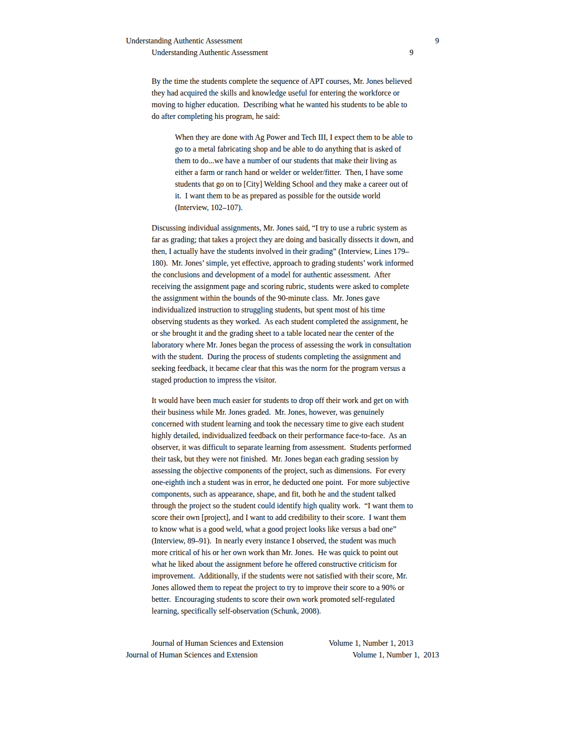Understanding Authentic Assessment 9
Understanding Authentic Assessment 9
By the time the students complete the sequence of APT courses, Mr. Jones believed they had acquired the skills and knowledge useful for entering the workforce or moving to higher education. Describing what he wanted his students to be able to do after completing his program, he said:
When they are done with Ag Power and Tech III, I expect them to be able to go to a metal fabricating shop and be able to do anything that is asked of them to do...we have a number of our students that make their living as either a farm or ranch hand or welder or welder/fitter. Then, I have some students that go on to [City] Welding School and they make a career out of it. I want them to be as prepared as possible for the outside world (Interview, 102–107).
Discussing individual assignments, Mr. Jones said, “I try to use a rubric system as far as grading; that takes a project they are doing and basically dissects it down, and then, I actually have the students involved in their grading” (Interview, Lines 179–180). Mr. Jones’ simple, yet effective, approach to grading students’ work informed the conclusions and development of a model for authentic assessment. After receiving the assignment page and scoring rubric, students were asked to complete the assignment within the bounds of the 90-minute class. Mr. Jones gave individualized instruction to struggling students, but spent most of his time observing students as they worked. As each student completed the assignment, he or she brought it and the grading sheet to a table located near the center of the laboratory where Mr. Jones began the process of assessing the work in consultation with the student. During the process of students completing the assignment and seeking feedback, it became clear that this was the norm for the program versus a staged production to impress the visitor.
It would have been much easier for students to drop off their work and get on with their business while Mr. Jones graded. Mr. Jones, however, was genuinely concerned with student learning and took the necessary time to give each student highly detailed, individualized feedback on their performance face-to-face. As an observer, it was difficult to separate learning from assessment. Students performed their task, but they were not finished. Mr. Jones began each grading session by assessing the objective components of the project, such as dimensions. For every one-eighth inch a student was in error, he deducted one point. For more subjective components, such as appearance, shape, and fit, both he and the student talked through the project so the student could identify high quality work. “I want them to score their own [project], and I want to add credibility to their score. I want them to know what is a good weld, what a good project looks like versus a bad one” (Interview, 89–91). In nearly every instance I observed, the student was much more critical of his or her own work than Mr. Jones. He was quick to point out what he liked about the assignment before he offered constructive criticism for improvement. Additionally, if the students were not satisfied with their score, Mr. Jones allowed them to repeat the project to try to improve their score to a 90% or better. Encouraging students to score their own work promoted self-regulated learning, specifically self-observation (Schunk, 2008).
Journal of Human Sciences and Extension Volume 1, Number 1, 2013
Journal of Human Sciences and Extension Volume 1, Number 1, 2013